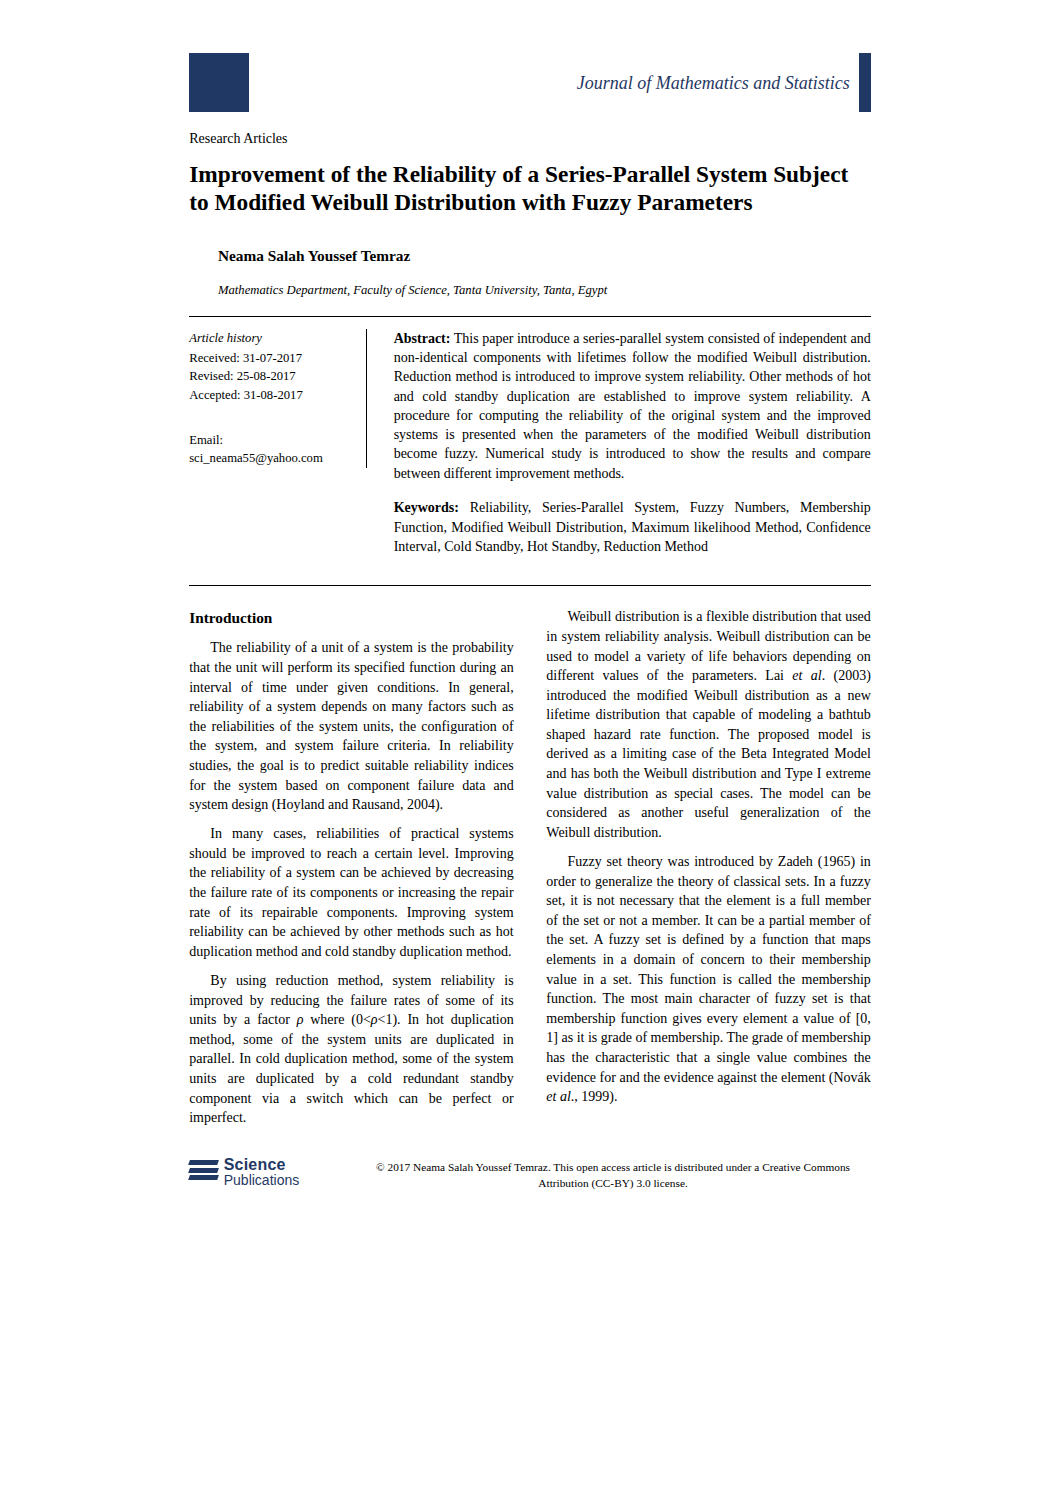Journal of Mathematics and Statistics
Research Articles
Improvement of the Reliability of a Series-Parallel System Subject to Modified Weibull Distribution with Fuzzy Parameters
Neama Salah Youssef Temraz
Mathematics Department, Faculty of Science, Tanta University, Tanta, Egypt
Article history
Received: 31-07-2017
Revised: 25-08-2017
Accepted: 31-08-2017
Email: sci_neama55@yahoo.com
Abstract: This paper introduce a series-parallel system consisted of independent and non-identical components with lifetimes follow the modified Weibull distribution. Reduction method is introduced to improve system reliability. Other methods of hot and cold standby duplication are established to improve system reliability. A procedure for computing the reliability of the original system and the improved systems is presented when the parameters of the modified Weibull distribution become fuzzy. Numerical study is introduced to show the results and compare between different improvement methods.
Keywords: Reliability, Series-Parallel System, Fuzzy Numbers, Membership Function, Modified Weibull Distribution, Maximum likelihood Method, Confidence Interval, Cold Standby, Hot Standby, Reduction Method
Introduction
The reliability of a unit of a system is the probability that the unit will perform its specified function during an interval of time under given conditions. In general, reliability of a system depends on many factors such as the reliabilities of the system units, the configuration of the system, and system failure criteria. In reliability studies, the goal is to predict suitable reliability indices for the system based on component failure data and system design (Hoyland and Rausand, 2004).
In many cases, reliabilities of practical systems should be improved to reach a certain level. Improving the reliability of a system can be achieved by decreasing the failure rate of its components or increasing the repair rate of its repairable components. Improving system reliability can be achieved by other methods such as hot duplication method and cold standby duplication method.
By using reduction method, system reliability is improved by reducing the failure rates of some of its units by a factor ρ where (0<ρ<1). In hot duplication method, some of the system units are duplicated in parallel. In cold duplication method, some of the system units are duplicated by a cold redundant standby component via a switch which can be perfect or imperfect.
Weibull distribution is a flexible distribution that used in system reliability analysis. Weibull distribution can be used to model a variety of life behaviors depending on different values of the parameters. Lai et al. (2003) introduced the modified Weibull distribution as a new lifetime distribution that capable of modeling a bathtub shaped hazard rate function. The proposed model is derived as a limiting case of the Beta Integrated Model and has both the Weibull distribution and Type I extreme value distribution as special cases. The model can be considered as another useful generalization of the Weibull distribution.
Fuzzy set theory was introduced by Zadeh (1965) in order to generalize the theory of classical sets. In a fuzzy set, it is not necessary that the element is a full member of the set or not a member. It can be a partial member of the set. A fuzzy set is defined by a function that maps elements in a domain of concern to their membership value in a set. This function is called the membership function. The most main character of fuzzy set is that membership function gives every element a value of [0, 1] as it is grade of membership. The grade of membership has the characteristic that a single value combines the evidence for and the evidence against the element (Novák et al., 1999).
Science
Publications
© 2017 Neama Salah Youssef Temraz. This open access article is distributed under a Creative Commons Attribution (CC-BY) 3.0 license.